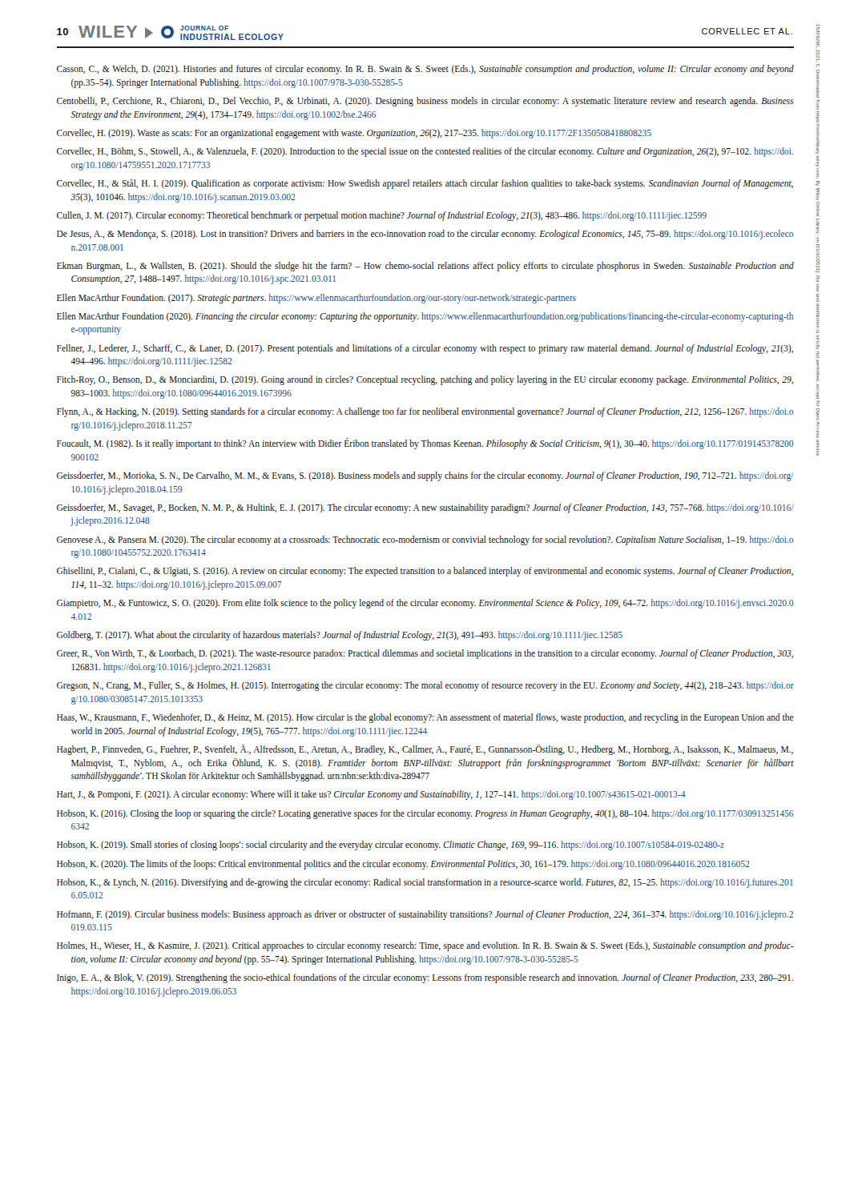10 WILEY JOURNAL OF
INDUSTRIAL ECOLOGY CORVELLEC ET AL.
15309290, 2021, 0, Downloaded from https://onlinelibrary.wiley.com, By Wiley Online Library- on [01/10/2021]. Re-use and distribution is strictly not permitted, except for Open Access articles
Casson, C., & Welch, D. (2021). Histories and futures of circular economy. In R. B. Swain & S. Sweet (Eds.), Sustainable consumption and production, volume II: Circular economy and beyond (pp.35–54). Springer International Publishing. https://doi.org/10.1007/978-3-030-55285-5
Centobelli, P., Cerchione, R., Chiaroni, D., Del Vecchio, P., & Urbinati, A. (2020). Designing business models in circular economy: A systematic literature review and research agenda. Business Strategy and the Environment, 29(4), 1734–1749. https://doi.org/10.1002/bse.2466
Corvellec, H. (2019). Waste as scats: For an organizational engagement with waste. Organization, 26(2), 217–235. https://doi.org/10.1177/2F1350508418808235
Corvellec, H., Böhm, S., Stowell, A., & Valenzuela, F. (2020). Introduction to the special issue on the contested realities of the circular economy. Culture and Organization, 26(2), 97–102. https://doi.org/10.1080/14759551.2020.1717733
Corvellec, H., & Stål, H. I. (2019). Qualification as corporate activism: How Swedish apparel retailers attach circular fashion qualities to take-back systems. Scandinavian Journal of Management, 35(3), 101046. https://doi.org/10.1016/j.scaman.2019.03.002
Cullen, J. M. (2017). Circular economy: Theoretical benchmark or perpetual motion machine? Journal of Industrial Ecology, 21(3), 483–486. https://doi.org/10.1111/jiec.12599
De Jesus, A., & Mendonça, S. (2018). Lost in transition? Drivers and barriers in the eco-innovation road to the circular economy. Ecological Economics, 145, 75–89. https://doi.org/10.1016/j.ecolecon.2017.08.001
Ekman Burgman, L., & Wallsten, B. (2021). Should the sludge hit the farm? – How chemo-social relations affect policy efforts to circulate phosphorus in Sweden. Sustainable Production and Consumption, 27, 1488–1497. https://doi.org/10.1016/j.spc.2021.03.011
Ellen MacArthur Foundation. (2017). Strategic partners. https://www.ellenmacarthurfoundation.org/our-story/our-network/strategic-partners
Ellen MacArthur Foundation (2020). Financing the circular economy: Capturing the opportunity. https://www.ellenmacarthurfoundation.org/publications/financing-the-circular-economy-capturing-the-opportunity
Fellner, J., Lederer, J., Scharff, C., & Laner, D. (2017). Present potentials and limitations of a circular economy with respect to primary raw material demand. Journal of Industrial Ecology, 21(3), 494–496. https://doi.org/10.1111/jiec.12582
Fitch-Roy, O., Benson, D., & Monciardini, D. (2019). Going around in circles? Conceptual recycling, patching and policy layering in the EU circular economy package. Environmental Politics, 29, 983–1003. https://doi.org/10.1080/09644016.2019.1673996
Flynn, A., & Hacking, N. (2019). Setting standards for a circular economy: A challenge too far for neoliberal environmental governance? Journal of Cleaner Production, 212, 1256–1267. https://doi.org/10.1016/j.jclepro.2018.11.257
Foucault, M. (1982). Is it really important to think? An interview with Didier Éribon translated by Thomas Keenan. Philosophy & Social Criticism, 9(1), 30–40. https://doi.org/10.1177/019145378200900102
Geissdoerfer, M., Morioka, S. N., De Carvalho, M. M., & Evans, S. (2018). Business models and supply chains for the circular economy. Journal of Cleaner Production, 190, 712–721. https://doi.org/10.1016/j.jclepro.2018.04.159
Geissdoerfer, M., Savaget, P., Bocken, N. M. P., & Hultink, E. J. (2017). The circular economy: A new sustainability paradigm? Journal of Cleaner Production, 143, 757–768. https://doi.org/10.1016/j.jclepro.2016.12.048
Genovese A., & Pansera M. (2020). The circular economy at a crossroads: Technocratic eco-modernism or convivial technology for social revolution?. Capitalism Nature Socialism, 1–19. https://doi.org/10.1080/10455752.2020.1763414
Ghisellini, P., Cialani, C., & Ulgiati, S. (2016). A review on circular economy: The expected transition to a balanced interplay of environmental and economic systems. Journal of Cleaner Production, 114, 11–32. https://doi.org/10.1016/j.jclepro.2015.09.007
Giampietro, M., & Funtowicz, S. O. (2020). From elite folk science to the policy legend of the circular economy. Environmental Science & Policy, 109, 64–72. https://doi.org/10.1016/j.envsci.2020.04.012
Goldberg, T. (2017). What about the circularity of hazardous materials? Journal of Industrial Ecology, 21(3), 491–493. https://doi.org/10.1111/jiec.12585
Greer, R., Von Wirth, T., & Loorbach, D. (2021). The waste-resource paradox: Practical dilemmas and societal implications in the transition to a circular economy. Journal of Cleaner Production, 303, 126831. https://doi.org/10.1016/j.jclepro.2021.126831
Gregson, N., Crang, M., Fuller, S., & Holmes, H. (2015). Interrogating the circular economy: The moral economy of resource recovery in the EU. Economy and Society, 44(2), 218–243. https://doi.org/10.1080/03085147.2015.1013353
Haas, W., Krausmann, F., Wiedenhofer, D., & Heinz, M. (2015). How circular is the global economy?: An assessment of material flows, waste production, and recycling in the European Union and the world in 2005. Journal of Industrial Ecology, 19(5), 765–777. https://doi.org/10.1111/jiec.12244
Hagbert, P., Finnveden, G., Fuehrer, P., Svenfelt, Å., Alfredsson, E., Aretun, A., Bradley, K., Callmer, A., Fauré, E., Gunnarsson-Östling, U., Hedberg, M., Hornborg, A., Isaksson, K., Malmaeus, M., Malmqvist, T., Nyblom, A., och Erika Öhlund, K. S. (2018). Framtider bortom BNP-tillväxt: Slutrapport från forskningsprogrammet 'Bortom BNP-tillväxt: Scenarier för hållbart samhällsbyggande'. TH Skolan för Arkitektur och Samhällsbyggnad. urn:nbn:se:kth:diva-289477
Hart, J., & Pomponi, F. (2021). A circular economy: Where will it take us? Circular Economy and Sustainability, 1, 127–141. https://doi.org/10.1007/s43615-021-00013-4
Hobson, K. (2016). Closing the loop or squaring the circle? Locating generative spaces for the circular economy. Progress in Human Geography, 40(1), 88–104. https://doi.org/10.1177/0309132514566342
Hobson, K. (2019). Small stories of closing loops': social circularity and the everyday circular economy. Climatic Change, 169, 99–116. https://doi.org/10.1007/s10584-019-02480-z
Hobson, K. (2020). The limits of the loops: Critical environmental politics and the circular economy. Environmental Politics, 30, 161–179. https://doi.org/10.1080/09644016.2020.1816052
Hobson, K., & Lynch, N. (2016). Diversifying and de-growing the circular economy: Radical social transformation in a resource-scarce world. Futures, 82, 15–25. https://doi.org/10.1016/j.futures.2016.05.012
Hofmann, F. (2019). Circular business models: Business approach as driver or obstructer of sustainability transitions? Journal of Cleaner Production, 224, 361–374. https://doi.org/10.1016/j.jclepro.2019.03.115
Holmes, H., Wieser, H., & Kasmire, J. (2021). Critical approaches to circular economy research: Time, space and evolution. In R. B. Swain & S. Sweet (Eds.), Sustainable consumption and production, volume II: Circular economy and beyond (pp. 55–74). Springer International Publishing. https://doi.org/10.1007/978-3-030-55285-5
Inigo, E. A., & Blok, V. (2019). Strengthening the socio-ethical foundations of the circular economy: Lessons from responsible research and innovation. Journal of Cleaner Production, 233, 280–291. https://doi.org/10.1016/j.jclepro.2019.06.053